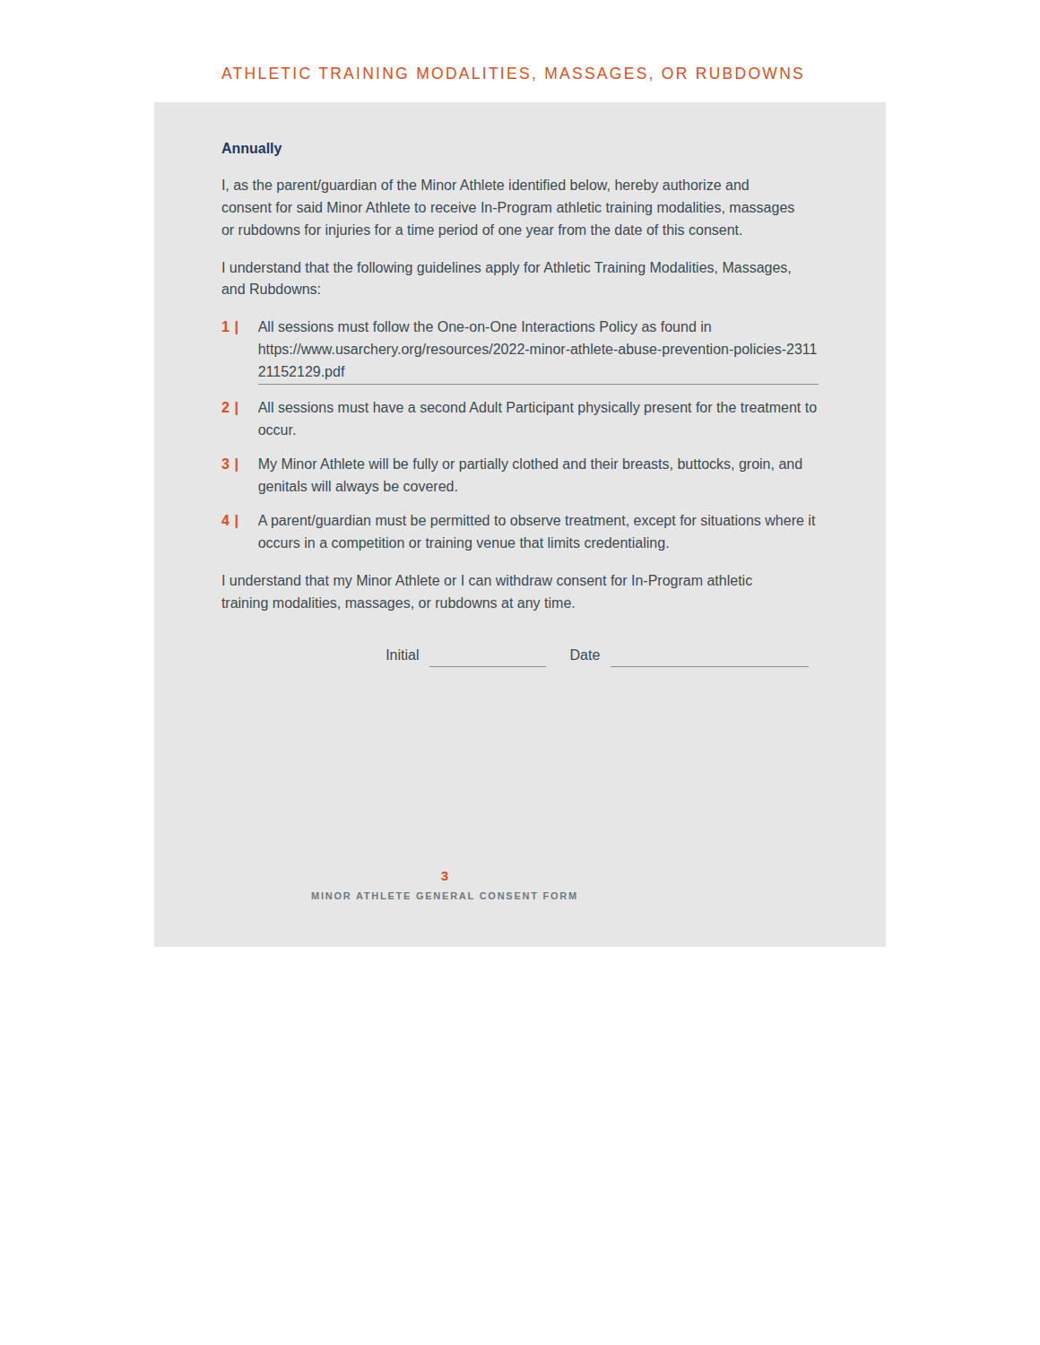Athletic Training Modalities, Massages, or Rubdowns
Annually
I, as the parent/guardian of the Minor Athlete identified below, hereby authorize and consent for said Minor Athlete to receive In-Program athletic training modalities, massages or rubdowns for injuries for a time period of one year from the date of this consent.
I understand that the following guidelines apply for Athletic Training Modalities, Massages, and Rubdowns:
All sessions must follow the One-on-One Interactions Policy as found in https://www.usarchery.org/resources/2022-minor-athlete-abuse-prevention-policies-231121152129.pdf
All sessions must have a second Adult Participant physically present for the treatment to occur.
My Minor Athlete will be fully or partially clothed and their breasts, buttocks, groin, and genitals will always be covered.
A parent/guardian must be permitted to observe treatment, except for situations where it occurs in a competition or training venue that limits credentialing.
I understand that my Minor Athlete or I can withdraw consent for In-Program athletic training modalities, massages, or rubdowns at any time.
Initial
Date
3
Minor Athlete General Consent Form